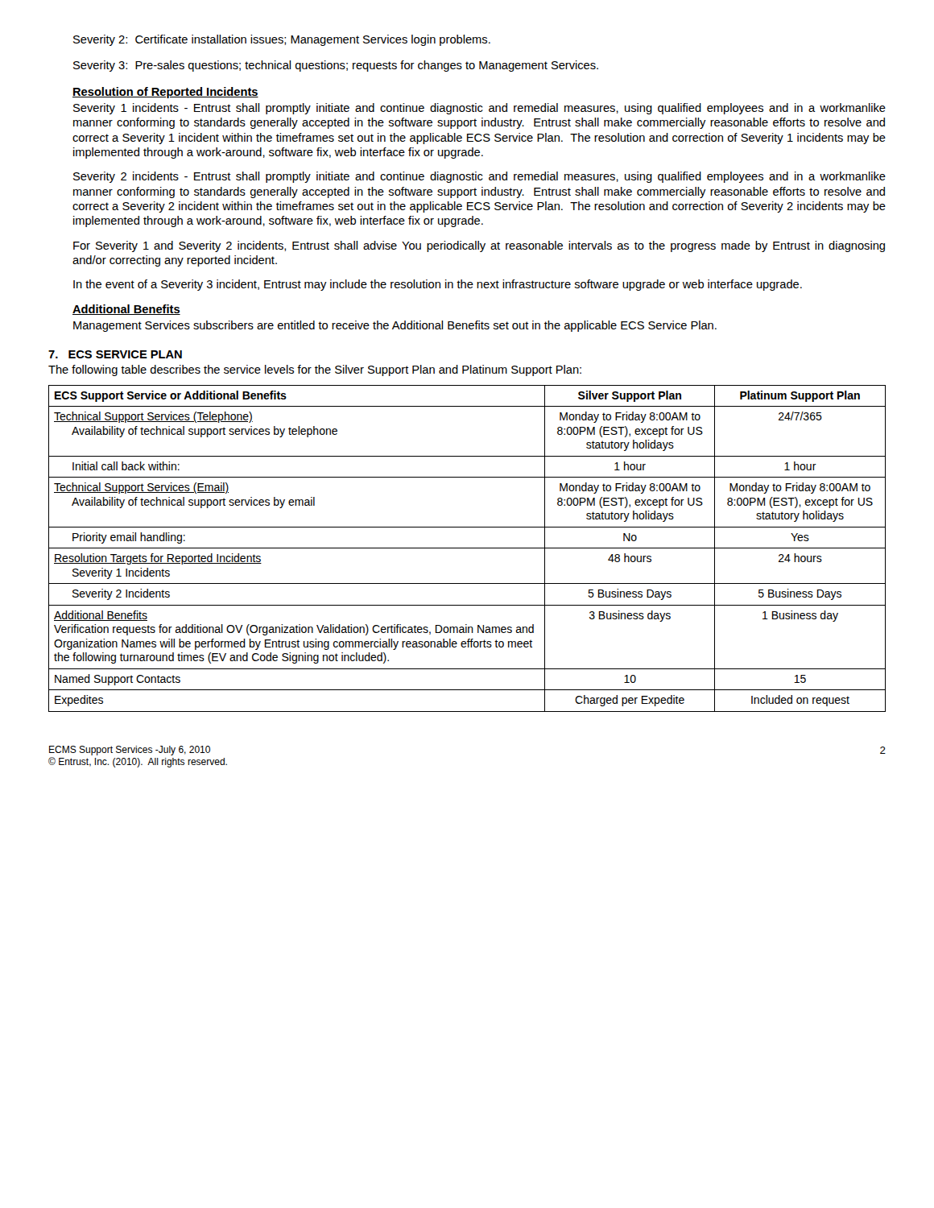Severity 2: Certificate installation issues; Management Services login problems.
Severity 3: Pre-sales questions; technical questions; requests for changes to Management Services.
Resolution of Reported Incidents
Severity 1 incidents - Entrust shall promptly initiate and continue diagnostic and remedial measures, using qualified employees and in a workmanlike manner conforming to standards generally accepted in the software support industry. Entrust shall make commercially reasonable efforts to resolve and correct a Severity 1 incident within the timeframes set out in the applicable ECS Service Plan. The resolution and correction of Severity 1 incidents may be implemented through a work-around, software fix, web interface fix or upgrade.
Severity 2 incidents - Entrust shall promptly initiate and continue diagnostic and remedial measures, using qualified employees and in a workmanlike manner conforming to standards generally accepted in the software support industry. Entrust shall make commercially reasonable efforts to resolve and correct a Severity 2 incident within the timeframes set out in the applicable ECS Service Plan. The resolution and correction of Severity 2 incidents may be implemented through a work-around, software fix, web interface fix or upgrade.
For Severity 1 and Severity 2 incidents, Entrust shall advise You periodically at reasonable intervals as to the progress made by Entrust in diagnosing and/or correcting any reported incident.
In the event of a Severity 3 incident, Entrust may include the resolution in the next infrastructure software upgrade or web interface upgrade.
Additional Benefits
Management Services subscribers are entitled to receive the Additional Benefits set out in the applicable ECS Service Plan.
7. ECS SERVICE PLAN
The following table describes the service levels for the Silver Support Plan and Platinum Support Plan:
| ECS Support Service or Additional Benefits | Silver Support Plan | Platinum Support Plan |
| --- | --- | --- |
| Technical Support Services (Telephone) Availability of technical support services by telephone | Monday to Friday 8:00AM to 8:00PM (EST), except for US statutory holidays | 24/7/365 |
| Initial call back within: | 1 hour | 1 hour |
| Technical Support Services (Email) Availability of technical support services by email | Monday to Friday 8:00AM to 8:00PM (EST), except for US statutory holidays | Monday to Friday 8:00AM to 8:00PM (EST), except for US statutory holidays |
| Priority email handling: | No | Yes |
| Resolution Targets for Reported Incidents Severity 1 Incidents | 48 hours | 24 hours |
| Severity 2 Incidents | 5 Business Days | 5 Business Days |
| Additional Benefits Verification requests for additional OV (Organization Validation) Certificates, Domain Names and Organization Names will be performed by Entrust using commercially reasonable efforts to meet the following turnaround times (EV and Code Signing not included). | 3 Business days | 1 Business day |
| Named Support Contacts | 10 | 15 |
| Expedites | Charged per Expedite | Included on request |
ECMS Support Services -July 6, 2010
© Entrust, Inc. (2010). All rights reserved. 2